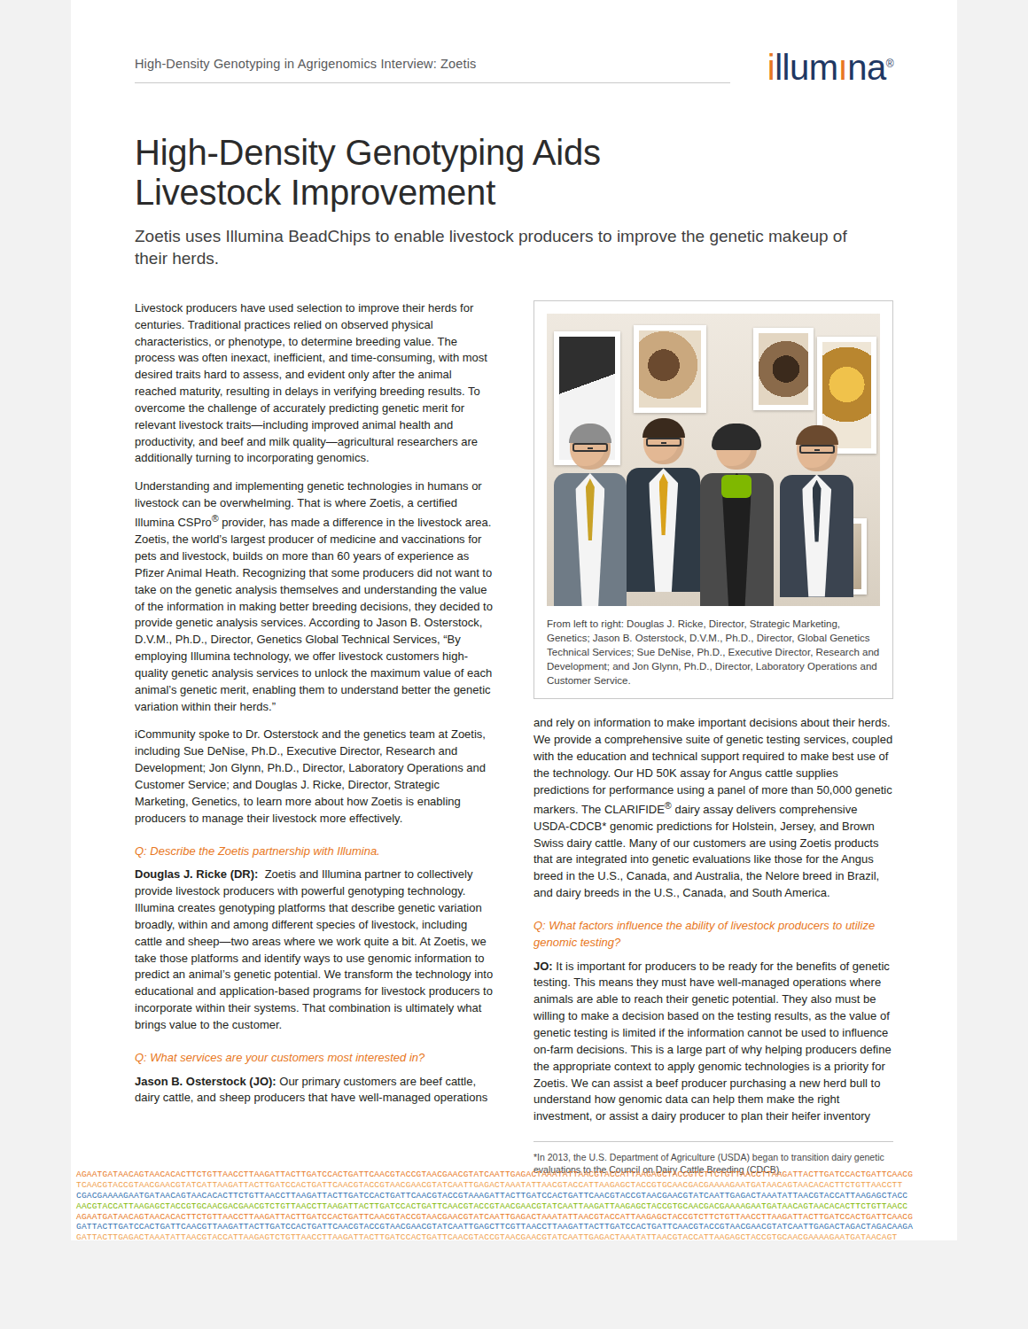High-Density Genotyping in Agrigenomics Interview: Zoetis
illum ına®
High-Density Genotyping Aids
Livestock Improvement
Zoetis uses Illumina BeadChips to enable livestock producers to improve the genetic makeup of their herds.
Livestock producers have used selection to improve their herds for centuries. Traditional practices relied on observed physical characteristics, or phenotype, to determine breeding value. The process was often inexact, inefficient, and time-consuming, with most desired traits hard to assess, and evident only after the animal reached maturity, resulting in delays in verifying breeding results. To overcome the challenge of accurately predicting genetic merit for relevant livestock traits—including improved animal health and productivity, and beef and milk quality—agricultural researchers are additionally turning to incorporating genomics.
Understanding and implementing genetic technologies in humans or livestock can be overwhelming. That is where Zoetis, a certified Illumina CSPro® provider, has made a difference in the livestock area. Zoetis, the world’s largest producer of medicine and vaccinations for pets and livestock, builds on more than 60 years of experience as Pfizer Animal Heath. Recognizing that some producers did not want to take on the genetic analysis themselves and understanding the value of the information in making better breeding decisions, they decided to provide genetic analysis services. According to Jason B. Osterstock, D.V.M., Ph.D., Director, Genetics Global Technical Services, “By employing Illumina technology, we offer livestock customers high-quality genetic analysis services to unlock the maximum value of each animal’s genetic merit, enabling them to understand better the genetic variation within their herds.”
iCommunity spoke to Dr. Osterstock and the genetics team at Zoetis, including Sue DeNise, Ph.D., Executive Director, Research and Development; Jon Glynn, Ph.D., Director, Laboratory Operations and Customer Service; and Douglas J. Ricke, Director, Strategic Marketing, Genetics, to learn more about how Zoetis is enabling producers to manage their livestock more effectively.
Q: Describe the Zoetis partnership with Illumina.
Douglas J. Ricke (DR): Zoetis and Illumina partner to collectively provide livestock producers with powerful genotyping technology. Illumina creates genotyping platforms that describe genetic variation broadly, within and among different species of livestock, including cattle and sheep—two areas where we work quite a bit. At Zoetis, we take those platforms and identify ways to use genomic information to predict an animal’s genetic potential. We transform the technology into educational and application-based programs for livestock producers to incorporate within their systems. That combination is ultimately what brings value to the customer.
Q: What services are your customers most interested in?
Jason B. Osterstock (JO): Our primary customers are beef cattle, dairy cattle, and sheep producers that have well-managed operations
From left to right: Douglas J. Ricke, Director, Strategic Marketing, Genetics; Jason B. Osterstock, D.V.M., Ph.D., Director, Global Genetics Technical Services; Sue DeNise, Ph.D., Executive Director, Research and Development; and Jon Glynn, Ph.D., Director, Laboratory Operations and Customer Service.
and rely on information to make important decisions about their herds. We provide a comprehensive suite of genetic testing services, coupled with the education and technical support required to make best use of the technology. Our HD 50K assay for Angus cattle supplies predictions for performance using a panel of more than 50,000 genetic markers. The CLARIFIDE® dairy assay delivers comprehensive USDA-CDCB* genomic predictions for Holstein, Jersey, and Brown Swiss dairy cattle. Many of our customers are using Zoetis products that are integrated into genetic evaluations like those for the Angus breed in the U.S., Canada, and Australia, the Nelore breed in Brazil, and dairy breeds in the U.S., Canada, and South America.
Q: What factors influence the ability of livestock producers to utilize genomic testing?
JO: It is important for producers to be ready for the benefits of genetic testing. This means they must have well-managed operations where animals are able to reach their genetic potential. They also must be willing to make a decision based on the testing results, as the value of genetic testing is limited if the information cannot be used to influence on-farm decisions. This is a large part of why helping producers define the appropriate context to apply genomic technologies is a priority for Zoetis. We can assist a beef producer purchasing a new herd bull to understand how genomic data can help them make the right investment, or assist a dairy producer to plan their heifer inventory
*In 2013, the U.S. Department of Agriculture (USDA) began to transition dairy genetic evaluations to the Council on Dairy Cattle Breeding (CDCB).
AGAATGATAACAGTAACACACTTCTGTTAACCTTAAGATTACTTGATCCACTGATTCAACGTACCGTAACGAACGTATCAATTGAGACTAAATATTAACGTACCATTAAGAGCTACCGTCTTCTGTTAACCTTAAGATTACTTGATCCACTGATTCAACG
TCAACGTACCGTAACGAACGTATCATTAAGATTACTTGATCCACTGATTCAACGTACCGTAACGAACGTATCAATTGAGACTAAATATTAACGTACCATTAAGAGCTACCGTGCAACGACGAAAAGAATGATAACAGTAACACACTTCTGTTAACCTT
CGACGAAAAGAATGATAACAGTAACACACTTCTGTTAACCTTAAGATTACTTGATCCACTGATTCAACGTACCGTAAAGATTACTTGATCCACTGATTCAACGTACCGTAACGAACGTATCAATTGAGACTAAATATTAACGTACCATTAAGAGCTACC
AACGTACCATTAAGAGCTACCGTGCAACGACGAACGTCTGTTAACCTTAAGATTACTTGATCCACTGATTCAACGTACCGTAACGAACGTATCAATTAAGATTAAGAGCTACCGTGCAACGACGAAAAGAATGATAACAGTAACACACTTCTGTTAACC
AGAATGATAACAGTAACACACTTCTGTTAACCTTAAGATTACTTGATCCACTGATTCAACGTACCGTAACGAACGTATCAATTGAGACTAAATATTAACGTACCATTAAGAGCTACCGTCTTCTGTTAACCTTAAGATTACTTGATCCACTGATTCAACG
GATTACTTGATCCACTGATTCAACGTTAAGATTACTTGATCCACTGATTCAACGTACCGTAACGAACGTATCAATTGAGCTTCGTTAACCTTAAGATTACTTGATCCACTGATTCAACGTACCGTAACGAACGTATCAATTGAGACTAGACTAGACAAGA
GATTACTTGAGACTAAATATTAACGTACCATTAAGAGTCTGTTAACCTTAAGATTACTTGATCCACTGATTCAACGTACCGTAACGAACGTATCAATTGAGACTAAATATTAACGTACCATTAAGAGCTACCGTGCAACGAAAAGAATGATAACAGT